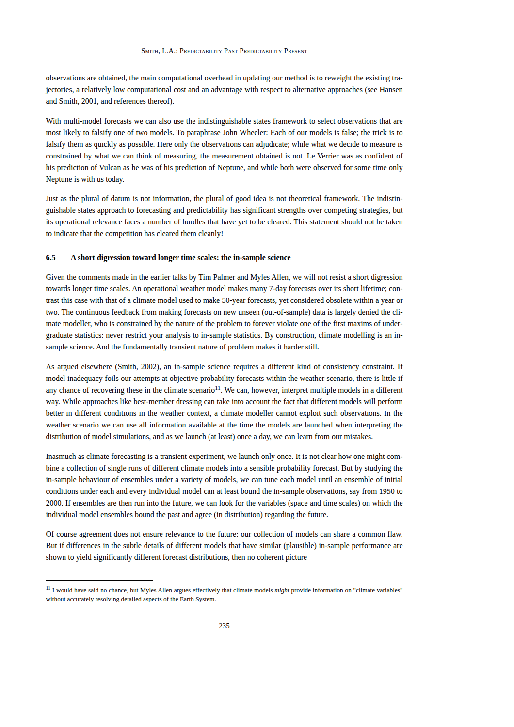Smith, L.A.: Predictability Past Predictability Present
observations are obtained, the main computational overhead in updating our method is to reweight the existing trajectories, a relatively low computational cost and an advantage with respect to alternative approaches (see Hansen and Smith, 2001, and references thereof).
With multi-model forecasts we can also use the indistinguishable states framework to select observations that are most likely to falsify one of two models. To paraphrase John Wheeler: Each of our models is false; the trick is to falsify them as quickly as possible. Here only the observations can adjudicate; while what we decide to measure is constrained by what we can think of measuring, the measurement obtained is not. Le Verrier was as confident of his prediction of Vulcan as he was of his prediction of Neptune, and while both were observed for some time only Neptune is with us today.
Just as the plural of datum is not information, the plural of good idea is not theoretical framework. The indistinguishable states approach to forecasting and predictability has significant strengths over competing strategies, but its operational relevance faces a number of hurdles that have yet to be cleared. This statement should not be taken to indicate that the competition has cleared them cleanly!
6.5 A short digression toward longer time scales: the in-sample science
Given the comments made in the earlier talks by Tim Palmer and Myles Allen, we will not resist a short digression towards longer time scales. An operational weather model makes many 7-day forecasts over its short lifetime; contrast this case with that of a climate model used to make 50-year forecasts, yet considered obsolete within a year or two. The continuous feedback from making forecasts on new unseen (out-of-sample) data is largely denied the climate modeller, who is constrained by the nature of the problem to forever violate one of the first maxims of undergraduate statistics: never restrict your analysis to in-sample statistics. By construction, climate modelling is an in-sample science. And the fundamentally transient nature of problem makes it harder still.
As argued elsewhere (Smith, 2002), an in-sample science requires a different kind of consistency constraint. If model inadequacy foils our attempts at objective probability forecasts within the weather scenario, there is little if any chance of recovering these in the climate scenario11. We can, however, interpret multiple models in a different way. While approaches like best-member dressing can take into account the fact that different models will perform better in different conditions in the weather context, a climate modeller cannot exploit such observations. In the weather scenario we can use all information available at the time the models are launched when interpreting the distribution of model simulations, and as we launch (at least) once a day, we can learn from our mistakes.
Inasmuch as climate forecasting is a transient experiment, we launch only once. It is not clear how one might combine a collection of single runs of different climate models into a sensible probability forecast. But by studying the in-sample behaviour of ensembles under a variety of models, we can tune each model until an ensemble of initial conditions under each and every individual model can at least bound the in-sample observations, say from 1950 to 2000. If ensembles are then run into the future, we can look for the variables (space and time scales) on which the individual model ensembles bound the past and agree (in distribution) regarding the future.
Of course agreement does not ensure relevance to the future; our collection of models can share a common flaw. But if differences in the subtle details of different models that have similar (plausible) in-sample performance are shown to yield significantly different forecast distributions, then no coherent picture
11 I would have said no chance, but Myles Allen argues effectively that climate models might provide information on "climate variables" without accurately resolving detailed aspects of the Earth System.
235